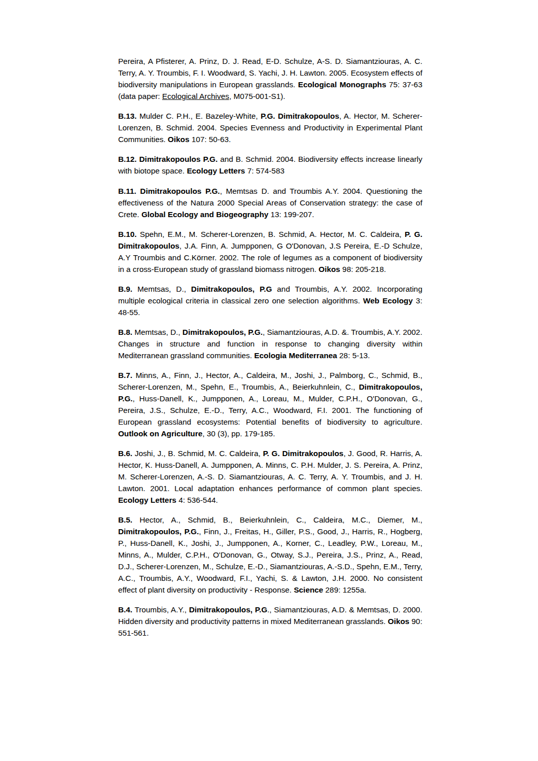Pereira, A Pfisterer, A. Prinz, D. J. Read, E-D. Schulze, A-S. D. Siamantziouras, A. C. Terry, A. Y. Troumbis, F. I. Woodward, S. Yachi, J. H. Lawton. 2005. Ecosystem effects of biodiversity manipulations in European grasslands. Ecological Monographs 75: 37-63 (data paper: Ecological Archives, M075-001-S1).
B.13. Mulder C. P.H., E. Bazeley-White, P.G. Dimitrakopoulos, A. Hector, M. Scherer-Lorenzen, B. Schmid. 2004. Species Evenness and Productivity in Experimental Plant Communities. Oikos 107: 50-63.
B.12. Dimitrakopoulos P.G. and B. Schmid. 2004. Biodiversity effects increase linearly with biotope space. Ecology Letters 7: 574-583
B.11. Dimitrakopoulos P.G., Memtsas D. and Troumbis A.Y. 2004. Questioning the effectiveness of the Natura 2000 Special Areas of Conservation strategy: the case of Crete. Global Ecology and Biogeography 13: 199-207.
B.10. Spehn, E.M., M. Scherer-Lorenzen, B. Schmid, A. Hector, M. C. Caldeira, P. G. Dimitrakopoulos, J.A. Finn, A. Jumpponen, G O'Donovan, J.S Pereira, E.-D Schulze, A.Y Troumbis and C.Körner. 2002. The role of legumes as a component of biodiversity in a cross-European study of grassland biomass nitrogen. Oikos 98: 205-218.
B.9. Memtsas, D., Dimitrakopoulos, P.G and Troumbis, A.Y. 2002. Incorporating multiple ecological criteria in classical zero one selection algorithms. Web Ecology 3: 48-55.
B.8. Memtsas, D., Dimitrakopoulos, P.G., Siamantziouras, A.D. &. Troumbis, A.Y. 2002. Changes in structure and function in response to changing diversity within Mediterranean grassland communities. Ecologia Mediterranea 28: 5-13.
B.7. Minns, A., Finn, J., Hector, A., Caldeira, M., Joshi, J., Palmborg, C., Schmid, B., Scherer-Lorenzen, M., Spehn, E., Troumbis, A., Beierkuhnlein, C., Dimitrakopoulos, P.G., Huss-Danell, K., Jumpponen, A., Loreau, M., Mulder, C.P.H., O'Donovan, G., Pereira, J.S., Schulze, E.-D., Terry, A.C., Woodward, F.I. 2001. The functioning of European grassland ecosystems: Potential benefits of biodiversity to agriculture. Outlook on Agriculture, 30 (3), pp. 179-185.
B.6. Joshi, J., B. Schmid, M. C. Caldeira, P. G. Dimitrakopoulos, J. Good, R. Harris, A. Hector, K. Huss-Danell, A. Jumpponen, A. Minns, C. P.H. Mulder, J. S. Pereira, A. Prinz, M. Scherer-Lorenzen, A.-S. D. Siamantziouras, A. C. Terry, A. Y. Troumbis, and J. H. Lawton. 2001. Local adaptation enhances performance of common plant species. Ecology Letters 4: 536-544.
B.5. Hector, A., Schmid, B., Beierkuhnlein, C., Caldeira, M.C., Diemer, M., Dimitrakopoulos, P.G., Finn, J., Freitas, H., Giller, P.S., Good, J., Harris, R., Hogberg, P., Huss-Danell, K., Joshi, J., Jumpponen, A., Korner, C., Leadley, P.W., Loreau, M., Minns, A., Mulder, C.P.H., O'Donovan, G., Otway, S.J., Pereira, J.S., Prinz, A., Read, D.J., Scherer-Lorenzen, M., Schulze, E.-D., Siamantziouras, A.-S.D., Spehn, E.M., Terry, A.C., Troumbis, A.Y., Woodward, F.I., Yachi, S. & Lawton, J.H. 2000. No consistent effect of plant diversity on productivity - Response. Science 289: 1255a.
B.4. Troumbis, A.Y., Dimitrakopoulos, P.G., Siamantziouras, A.D. & Memtsas, D. 2000. Hidden diversity and productivity patterns in mixed Mediterranean grasslands. Oikos 90: 551-561.